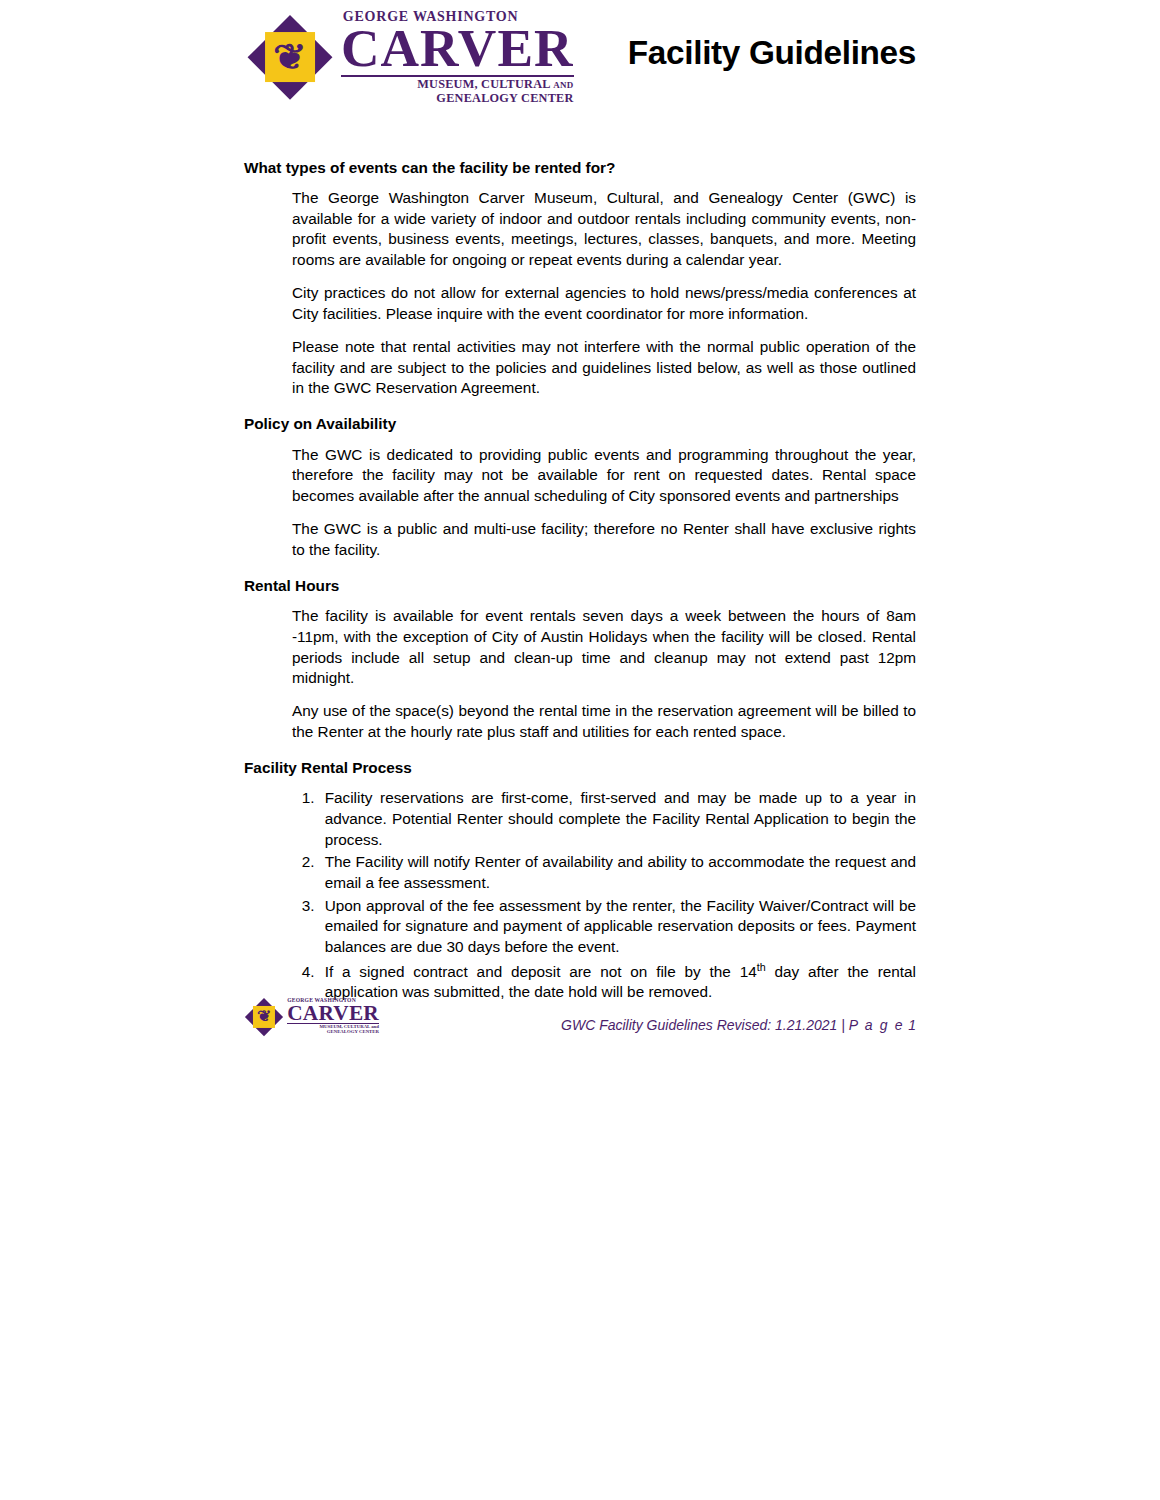❦
GEORGE WASHINGTON
CARVER
MUSEUM, CULTURAL and
GENEALOGY CENTER
Facility Guidelines
What types of events can the facility be rented for?
The George Washington Carver Museum, Cultural, and Genealogy Center (GWC) is available for a wide variety of indoor and outdoor rentals including community events, non-profit events, business events, meetings, lectures, classes, banquets, and more. Meeting rooms are available for ongoing or repeat events during a calendar year.
City practices do not allow for external agencies to hold news/press/media conferences at City facilities. Please inquire with the event coordinator for more information.
Please note that rental activities may not interfere with the normal public operation of the facility and are subject to the policies and guidelines listed below, as well as those outlined in the GWC Reservation Agreement.
Policy on Availability
The GWC is dedicated to providing public events and programming throughout the year, therefore the facility may not be available for rent on requested dates. Rental space becomes available after the annual scheduling of City sponsored events and partnerships
The GWC is a public and multi-use facility; therefore no Renter shall have exclusive rights to the facility.
Rental Hours
The facility is available for event rentals seven days a week between the hours of 8am -11pm, with the exception of City of Austin Holidays when the facility will be closed. Rental periods include all setup and clean-up time and cleanup may not extend past 12pm midnight.
Any use of the space(s) beyond the rental time in the reservation agreement will be billed to the Renter at the hourly rate plus staff and utilities for each rented space.
Facility Rental Process
Facility reservations are first-come, first-served and may be made up to a year in advance. Potential Renter should complete the Facility Rental Application to begin the process.
The Facility will notify Renter of availability and ability to accommodate the request and email a fee assessment.
Upon approval of the fee assessment by the renter, the Facility Waiver/Contract will be emailed for signature and payment of applicable reservation deposits or fees. Payment balances are due 30 days before the event.
If a signed contract and deposit are not on file by the 14th day after the rental application was submitted, the date hold will be removed.
❦
GEORGE WASHINGTON
CARVER
MUSEUM, CULTURAL and
GENEALOGY CENTER
GWC Facility Guidelines Revised: 1.21.2021 | P a g e 1